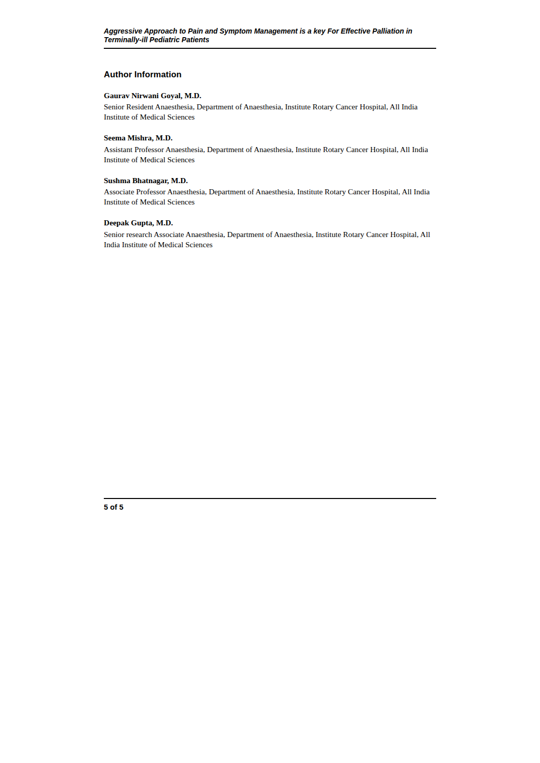Aggressive Approach to Pain and Symptom Management is a key For Effective Palliation in Terminally-ill Pediatric Patients
Author Information
Gaurav Nirwani Goyal, M.D.
Senior Resident Anaesthesia, Department of Anaesthesia, Institute Rotary Cancer Hospital, All India Institute of Medical Sciences
Seema Mishra, M.D.
Assistant Professor Anaesthesia, Department of Anaesthesia, Institute Rotary Cancer Hospital, All India Institute of Medical Sciences
Sushma Bhatnagar, M.D.
Associate Professor Anaesthesia, Department of Anaesthesia, Institute Rotary Cancer Hospital, All India Institute of Medical Sciences
Deepak Gupta, M.D.
Senior research Associate Anaesthesia, Department of Anaesthesia, Institute Rotary Cancer Hospital, All India Institute of Medical Sciences
5 of 5